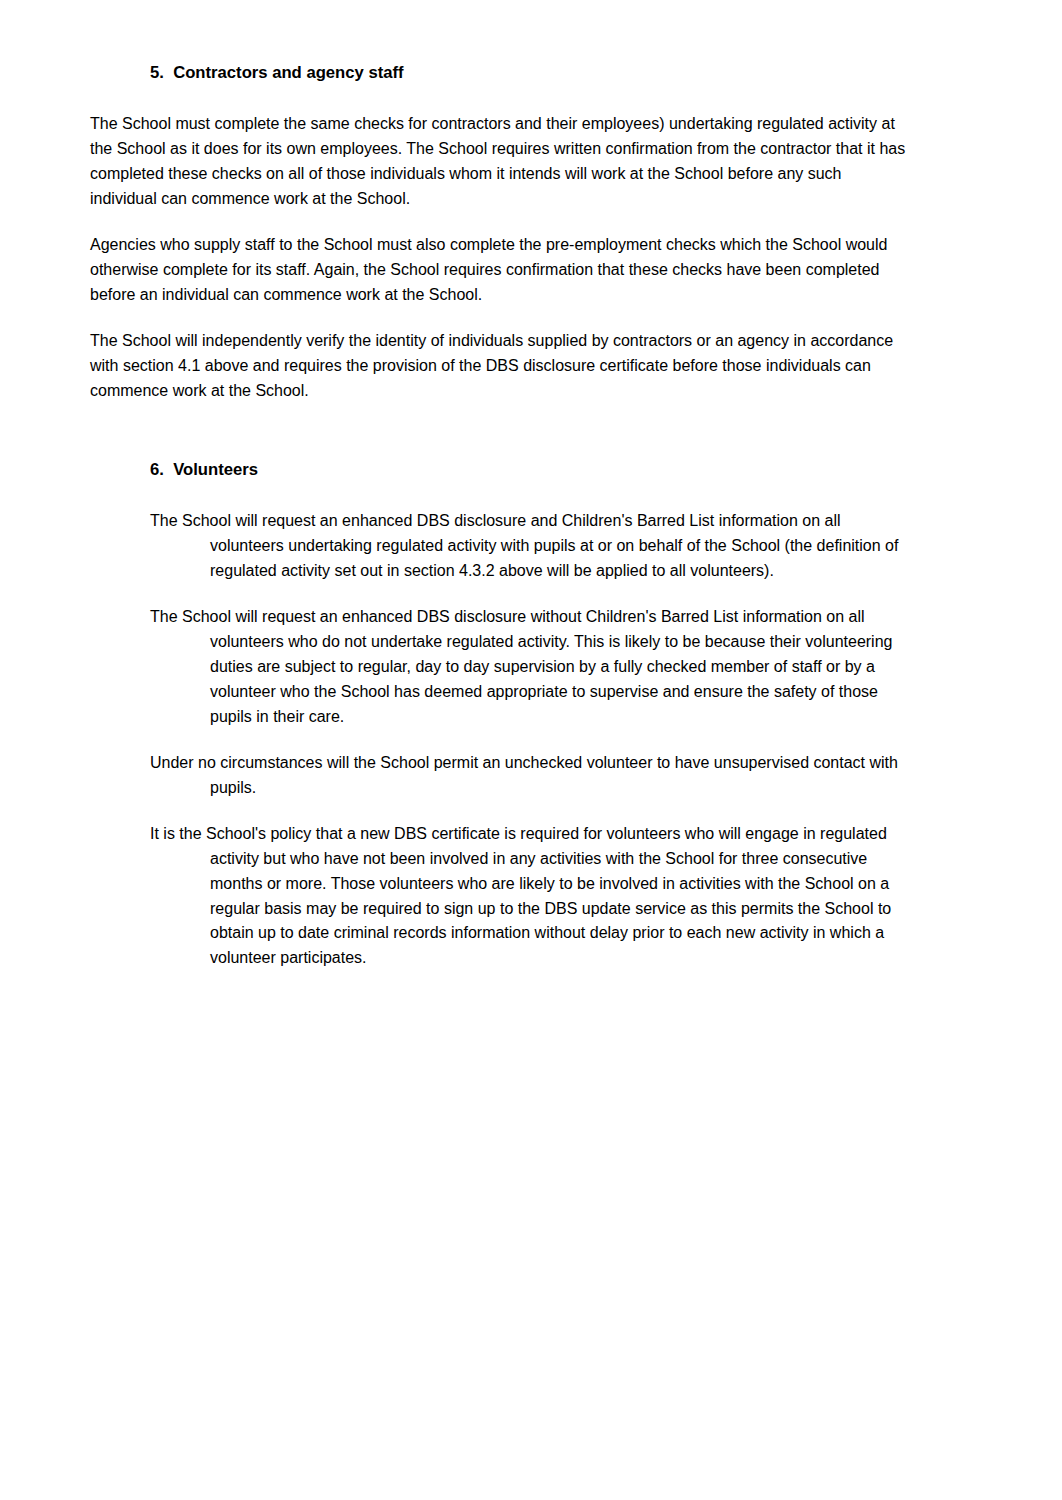5. Contractors and agency staff
The School must complete the same checks for contractors and their employees) undertaking regulated activity at the School as it does for its own employees. The School requires written confirmation from the contractor that it has completed these checks on all of those individuals whom it intends will work at the School before any such individual can commence work at the School.
Agencies who supply staff to the School must also complete the pre-employment checks which the School would otherwise complete for its staff. Again, the School requires confirmation that these checks have been completed before an individual can commence work at the School.
The School will independently verify the identity of individuals supplied by contractors or an agency in accordance with section 4.1 above and requires the provision of the DBS disclosure certificate before those individuals can commence work at the School.
6. Volunteers
The School will request an enhanced DBS disclosure and Children's Barred List information on all volunteers undertaking regulated activity with pupils at or on behalf of the School (the definition of regulated activity set out in section 4.3.2 above will be applied to all volunteers).
The School will request an enhanced DBS disclosure without Children's Barred List information on all volunteers who do not undertake regulated activity. This is likely to be because their volunteering duties are subject to regular, day to day supervision by a fully checked member of staff or by a volunteer who the School has deemed appropriate to supervise and ensure the safety of those pupils in their care.
Under no circumstances will the School permit an unchecked volunteer to have unsupervised contact with pupils.
It is the School's policy that a new DBS certificate is required for volunteers who will engage in regulated activity but who have not been involved in any activities with the School for three consecutive months or more. Those volunteers who are likely to be involved in activities with the School on a regular basis may be required to sign up to the DBS update service as this permits the School to obtain up to date criminal records information without delay prior to each new activity in which a volunteer participates.